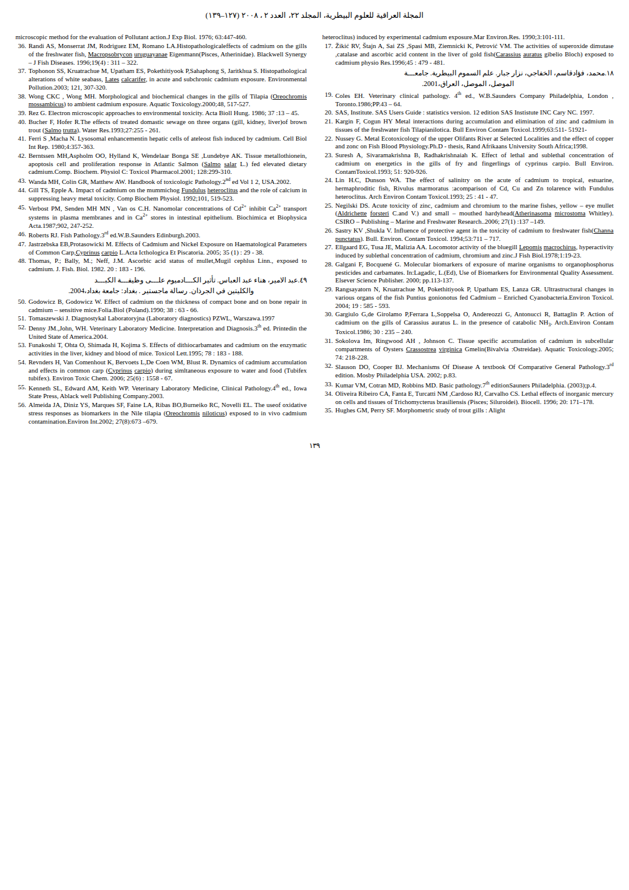المجلة العراقية للعلوم البيطرية، المجلد ٢٢، العدد ٢ ، ٢٠٠٨ (١٢٧–١٣٩)
microscopic method for the evaluation of Pollutant action.J Exp Biol. 1976; 63:447-460.
36. Randi AS, Monserrat JM, Rodriguez EM, Romano LA.Histopathologicaleffects of cadmium on the gills of the freshwater fish, Macropsobrycon uruguayanae Eigenmann(Pisces, Atherinidae). Blackwell Synergy – J Fish Diseases. 1996;19(4) : 311 – 322.
37. Tophonon SS, Kruatrachue M, Upatham ES, Pokethitiyook P,Sahaphong S, Jaritkhua S. Histopathological alterations of white seabass, Lates calcarifer, in acute and subchronic cadmium exposure. Environmental Pollution.2003; 121, 307-320.
38. Wong CKC , Wong MH. Morphological and biochemical changes in the gills of Tilapia (Oreochromis mossambicus) to ambient cadmium exposure. Aquatic Toxicology.2000;48, 517-527.
39. Rez G. Electron microscopic approaches to environmental toxicity. Acta Bioll Hung. 1986; 37 :13 – 45.
40. Bucher F, Hofer R.The effects of treated domastic sewage on three organs (gill, kidney, liver)of brown trout (Salmo trutta). Water Res.1993;27:255 - 261.
41. Ferri S ,Macha N. Lysosomal enhancementin hepatic cells of ateleost fish induced by cadmium. Cell Biol Int Rep. 1980;4:357-363.
42. Berntssen MH,Aspholm OO, Hylland K, Wendelaar Bonga SE ,Lundebye AK. Tissue metallothionein, apoptosis cell and proliferation response in Atlantic Salmon (Salmo salar L.) fed elevated dietary cadmium.Comp. Biochem. Physiol C: Toxicol Pharmacol.2001; 128:299-310.
43. Wanda MH, Colin GR, Matthew AW. Handbook of toxicologic Pathology.2nd ed Vol 1 2, USA.2002.
44. Gill TS, Epple A. Impact of cadmium on the mummichog Fundulus heteroclitus and the role of calcium in suppressing heavy metal toxicity. Comp Biochem Physiol. 1992;101, 519-523.
45. Verbost PM, Senden MH MN , Van os C.H. Nanomolar concentrations of Cd2+ inhibit Ca2+ transport systems in plasma membranes and in Ca2+ stores in intestinal epithelium. Biochimica et Biophysica Acta.1987;902, 247-252.
46. Roberts RJ. Fish Pathology.3rd ed.W.B.Saunders Edinburgh.2003.
47. Jastrzebska EB,Protasowicki M. Effects of Cadmium and Nickel Exposure on Haematological Parameters of Common Carp,Cyprinus carpio L.Acta Icthologica Et Piscatoria. 2005; 35 (1) : 29 - 38.
48. Thomas, P.; Bally, M.; Neff, J.M. Ascorbic acid status of mullet,Mugil cephlus Linn., exposed to cadmium. J. Fish. Biol. 1982. 20 : 183 - 196.
٤٩.عبد الامير، هناء عبد العباس. تأثير الكـــادميوم علـــى وظيفـــة الكبـــد
والكليتين في الجرذان. رسالة ماجستير . بغداد: جامعة بغداد،2004.
50. Godowicz B, Godowicz W. Effect of cadmium on the thickness of compact bone and on bone repair in cadmium – sensitive mice.Folia.Biol (Poland).1990; 38 : 63 - 66.
51. Tomaszewski J. Diagnostykal Laboratoryjna (Laboratory diagnostics) PZWL, Warszawa.1997
52. Denny JM.,John, WH. Veterinary Laboratory Medicine. Interpretation and Diagnosis.3th ed. Printedin the United State of America.2004.
53. Funakoshi T, Ohta O, Shimada H, Kojima S. Effects of dithiocarbamates and cadmium on the enzymatic activities in the liver, kidney and blood of mice. Toxicol Lett.1995; 78 : 183 - 188.
54. Revnders H, Van Comenhout K, Bervoets L,De Coen WM, Blust R. Dynamics of cadmium accumulation and effects in common carp (Cyprinus carpio) during simltaneous exposure to water and food (Tubifex tubifex). Environ Toxic Chem. 2006; 25(6) : 1558 - 67.
55. Kenneth SL, Edward AM, Keith WP. Veterinary Laboratory Medicine, Clinical Pathology.4th ed., Iowa State Press, Ablack well Publishing Company.2003.
56. Almeida JA, Diniz YS, Marques SF, Faine LA, Ribas BO,Burneiko RC, Novelli EL. The useof oxidative stress responses as biomarkers in the Nile tilapia (Oreochromis niloticus) exposed to in vivo cadmium contamination.Environ Int.2002; 27(8):673 –679.
heteroclitus) induced by experimental cadmium exposure.Mar Environ.Res. 1990;3:101-111.
17. Žikić RV, Štajn A, Sai ZS ,Spasi MB, Ziemnicki K, Petrović VM. The activities of superoxide dimutase ,catalase and ascorbic acid content in the liver of gold fish(Carassius auratus gibelio Bloch) exposed to cadmium physio Res.1996;45 : 479 - 481.
١٨.محمد، فؤادقاسم، الخفاجي، نزار جبار. علم السموم البيطرية. جامعـــة
الموصل، الموصل، العراق،2001.
19. Coles EH. Veterinary clinical pathology. 4th ed., W.B.Saunders Company Philadelphia, London , Toronto.1986;PP.43 – 64.
20. SAS, Institute. SAS Users Guide : statistics version. 12 edition SAS Instistute INC Cary NC. 1997.
21. Kargin F, Cogun HY Metal interactions during accumulation and elimination of zinc and cadmium in tissues of the freshwater fish Tilapianilotica. Bull Environ Contam Toxicol.1999;63:511- 51921-
22. Nussey G. Metal Ecotoxicology of the upper Olifants River at Selected Localities and the effect of copper and zonc on Fish Blood Physiology.Ph.D - thesis, Rand Afrikaans University South Africa;1998.
23. Suresh A, Sivaramakrishna B, Radhakrishnaiah K. Effect of lethal and sublethal concentration of cadmium on energetics in the gills of fry and fingerlings of cyprinus carpio. Bull Environ. ContamToxicol.1993; 51: 920-926.
24. Lin H.C, Dunson WA. The effect of salinitry on the acute of cadmium to tropical, estuarine, hermaphroditic fish, Rivulus marmoratus :acomparison of Cd, Cu and Zn tolarence with Fundulus heteroclitus. Arch Environ Contam Toxicol.1993; 25 : 41 - 47.
25. Negilski DS. Acute toxicity of zinc, cadmium and chromium to the marine fishes, yellow – eye mullet (Aldrichette forsteri C.and V.) and small – mouthed hardyhead(Atherinasoma microstoma Whitley). CSIRO – Publishing – Marine and Freshwater Research..2006; 27(1) :137 –149.
26. Sastry KV ,Shukla V. Influence of protective agent in the toxicity of cadmium to freshwater fish(Channa punctatus). Bull. Environ. Contam Toxicol. 1994;53:711 – 717.
27. Ellgaard EG, Tusa JE, Malizia AA. Locomotor activity of the bluegill Lepomis macrochirus, hyperactivity induced by sublethal concentration of cadmium, chromium and zinc.J Fish Biol.1978;1:19-23.
28. Galgani F, Bocquené G. Molecular biomarkers of exposure of marine organisms to organophosphorus pesticides and carbamates. In:Lagadic, L.(Ed), Use of Biomarkers for Environmental Quality Assessment. Elsever Science Publisher. 2000; pp.113-137.
29. Rangsayatorn N, Kruatrachue M, Pokethitiyook P, Upatham ES, Lanza GR. Ultrastructural changes in various organs of the fish Puntius gonionotus fed Cadmium – Enriched Cyanobacteria.Environ Toxicol. 2004; 19 : 585 - 593.
30. Gargiulo G,de Girolamo P,Ferrara L,Soppelsa O, Andereozzi G, Antonucci R, Battaglin P. Action of cadmium on the gills of Carassius auratus L. in the presence of catabolic NH3. Arch.Environ Contam Toxicol.1986; 30 : 235 – 240.
31. Sokolova Im, Ringwood AH , Johnson C. Tissue specific accumulation of cadmium in subcellular compartments of Oysters Crassostrea virginica Gmelin(Bivalvia :Ostreidae). Aquatic Toxicology.2005; 74: 218-228.
32. Slauson DO, Cooper BJ. Mechanisms Of Disease A textbook Of Comparative General Pathology.3rd edition. Mosby Philadelphia USA. 2002; p.83.
33. Kumar VM, Cotran MD, Robbins MD. Basic pathology.7th editionSauners Philadelphia. (2003);p.4.
34. Oliveira Ribeiro CA, Fanta E, Turcatti NM ,Cardoso RJ, Carvalho CS. Lethal effects of inorganic mercury on cells and tissues of Trichomycterus brasiliensis (Pisces; Siluroidei). Biocell. 1996; 20: 171–178.
35. Hughes GM, Perry SF. Morphometric study of trout gills : Alight
١٣٩